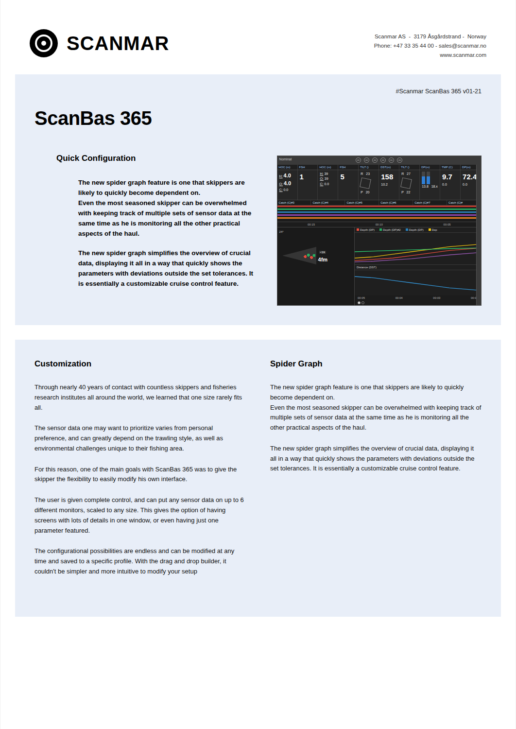SCANMAR
Scanmar AS - 3179 Åsgårdstrand - Norway
Phone: +47 33 35 44 00 - sales@scanmar.no
www.scanmar.com
#Scanmar ScanBas 365 v01-21
ScanBas 365
Quick Configuration
The new spider graph feature is one that skippers are likely to quickly become dependent on.
Even the most seasoned skipper can be overwhelmed with keeping track of multiple sets of sensor data at the same time as he is monitoring all the other practical aspects of the haul.
The new spider graph simplifies the overview of crucial data, displaying it all in a way that quickly shows the parameters with deviations outside the set tolerances. It is essentially a customizable cruise control feature.
Nominal
HOC (m)
FSH
HOC (m)
FSH
TILT ()
DST(m)
TILT ()
DP(m)
TMP (C)
DP(m)
H: 4.0
O: 4.0
C: 0.0
1
H: 39
O: 39
C: 0.0
5
R 23
P 20
158
10.2
R 27
P 22
13.8 18.x
9.7
0.0
72.4
0.0
Catch (C)#3
Catch (C)#4
Catch (C)#5
Catch (C)#6
Catch (C)#7
Catch (C)#
00:1500:1000:05
24° <1ft 4fm
Depth (DP) Depth (DP)#2 Depth (DP) Dep
Distance (DST)
00:05 00:04 00:03 00:02
Customization
Through nearly 40 years of contact with countless skippers and fisheries research institutes all around the world, we learned that one size rarely fits all.
The sensor data one may want to prioritize varies from personal preference, and can greatly depend on the trawling style, as well as environmental challenges unique to their fishing area.
For this reason, one of the main goals with ScanBas 365 was to give the skipper the flexibility to easily modify his own interface.
The user is given complete control, and can put any sensor data on up to 6 different monitors, scaled to any size. This gives the option of having screens with lots of details in one window, or even having just one parameter featured.
The configurational possibilities are endless and can be modified at any time and saved to a specific profile. With the drag and drop builder, it couldn't be simpler and more intuitive to modify your setup
Spider Graph
The new spider graph feature is one that skippers are likely to quickly become dependent on.
Even the most seasoned skipper can be overwhelmed with keeping track of multiple sets of sensor data at the same time as he is monitoring all the other practical aspects of the haul.
The new spider graph simplifies the overview of crucial data, displaying it all in a way that quickly shows the parameters with deviations outside the set tolerances. It is essentially a customizable cruise control feature.